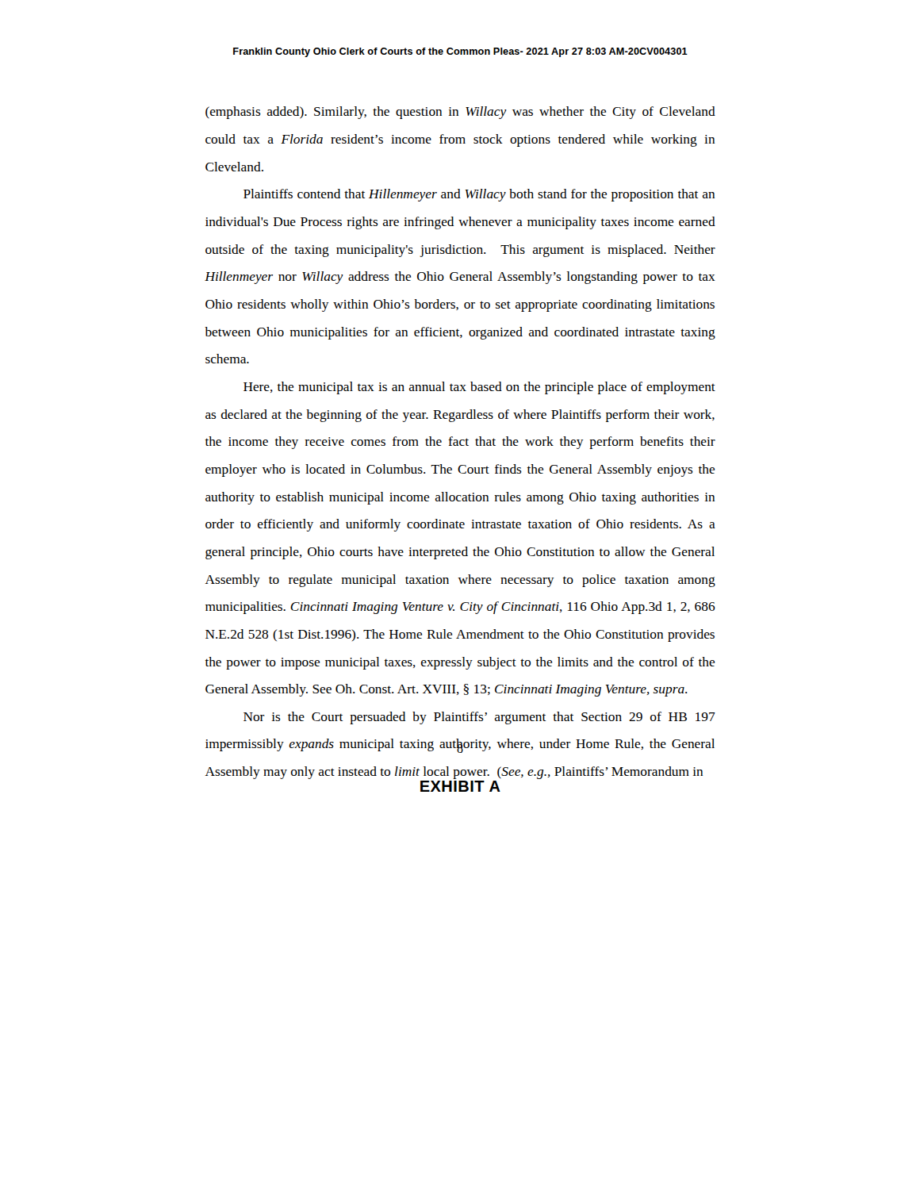Franklin County Ohio Clerk of Courts of the Common Pleas- 2021 Apr 27 8:03 AM-20CV004301
(emphasis added). Similarly, the question in Willacy was whether the City of Cleveland could tax a Florida resident’s income from stock options tendered while working in Cleveland.
Plaintiffs contend that Hillenmeyer and Willacy both stand for the proposition that an individual's Due Process rights are infringed whenever a municipality taxes income earned outside of the taxing municipality's jurisdiction. This argument is misplaced. Neither Hillenmeyer nor Willacy address the Ohio General Assembly’s longstanding power to tax Ohio residents wholly within Ohio’s borders, or to set appropriate coordinating limitations between Ohio municipalities for an efficient, organized and coordinated intrastate taxing schema.
Here, the municipal tax is an annual tax based on the principle place of employment as declared at the beginning of the year. Regardless of where Plaintiffs perform their work, the income they receive comes from the fact that the work they perform benefits their employer who is located in Columbus. The Court finds the General Assembly enjoys the authority to establish municipal income allocation rules among Ohio taxing authorities in order to efficiently and uniformly coordinate intrastate taxation of Ohio residents. As a general principle, Ohio courts have interpreted the Ohio Constitution to allow the General Assembly to regulate municipal taxation where necessary to police taxation among municipalities. Cincinnati Imaging Venture v. City of Cincinnati, 116 Ohio App.3d 1, 2, 686 N.E.2d 528 (1st Dist.1996). The Home Rule Amendment to the Ohio Constitution provides the power to impose municipal taxes, expressly subject to the limits and the control of the General Assembly. See Oh. Const. Art. XVIII, § 13; Cincinnati Imaging Venture, supra.
Nor is the Court persuaded by Plaintiffs’ argument that Section 29 of HB 197 impermissibly expands municipal taxing authority, where, under Home Rule, the General Assembly may only act instead to limit local power. (See, e.g., Plaintiffs’ Memorandum in
8
EXHIBIT A